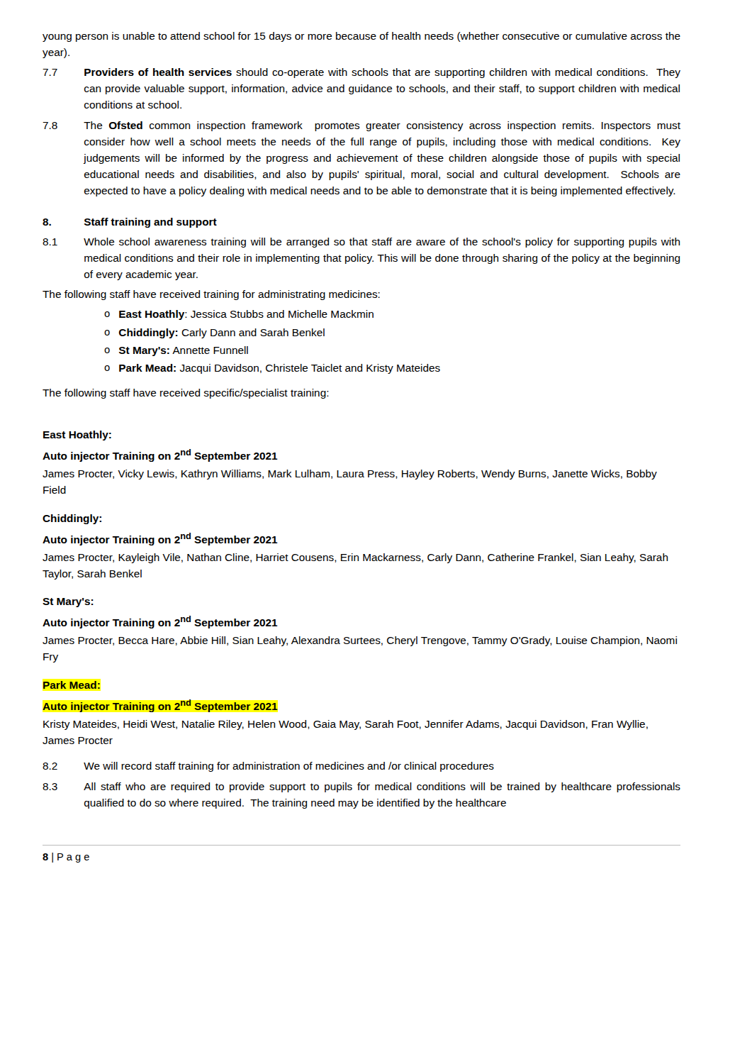young person is unable to attend school for 15 days or more because of health needs (whether consecutive or cumulative across the year).
7.7
Providers of health services should co-operate with schools that are supporting children with medical conditions. They can provide valuable support, information, advice and guidance to schools, and their staff, to support children with medical conditions at school.
7.8
The Ofsted common inspection framework promotes greater consistency across inspection remits. Inspectors must consider how well a school meets the needs of the full range of pupils, including those with medical conditions. Key judgements will be informed by the progress and achievement of these children alongside those of pupils with special educational needs and disabilities, and also by pupils' spiritual, moral, social and cultural development. Schools are expected to have a policy dealing with medical needs and to be able to demonstrate that it is being implemented effectively.
8. Staff training and support
8.1
Whole school awareness training will be arranged so that staff are aware of the school's policy for supporting pupils with medical conditions and their role in implementing that policy. This will be done through sharing of the policy at the beginning of every academic year.
The following staff have received training for administrating medicines:
East Hoathly: Jessica Stubbs and Michelle Mackmin
Chiddingly: Carly Dann and Sarah Benkel
St Mary's: Annette Funnell
Park Mead: Jacqui Davidson, Christele Taiclet and Kristy Mateides
The following staff have received specific/specialist training:
East Hoathly:
Auto injector Training on 2nd September 2021
James Procter, Vicky Lewis, Kathryn Williams, Mark Lulham, Laura Press, Hayley Roberts, Wendy Burns, Janette Wicks, Bobby Field
Chiddingly:
Auto injector Training on 2nd September 2021
James Procter, Kayleigh Vile, Nathan Cline, Harriet Cousens, Erin Mackarness, Carly Dann, Catherine Frankel, Sian Leahy, Sarah Taylor, Sarah Benkel
St Mary's:
Auto injector Training on 2nd September 2021
James Procter, Becca Hare, Abbie Hill, Sian Leahy, Alexandra Surtees, Cheryl Trengove, Tammy O'Grady, Louise Champion, Naomi Fry
Park Mead:
Auto injector Training on 2nd September 2021
Kristy Mateides, Heidi West, Natalie Riley, Helen Wood, Gaia May, Sarah Foot, Jennifer Adams, Jacqui Davidson, Fran Wyllie, James Procter
8.2
We will record staff training for administration of medicines and /or clinical procedures
8.3
All staff who are required to provide support to pupils for medical conditions will be trained by healthcare professionals qualified to do so where required. The training need may be identified by the healthcare
8 | P a g e